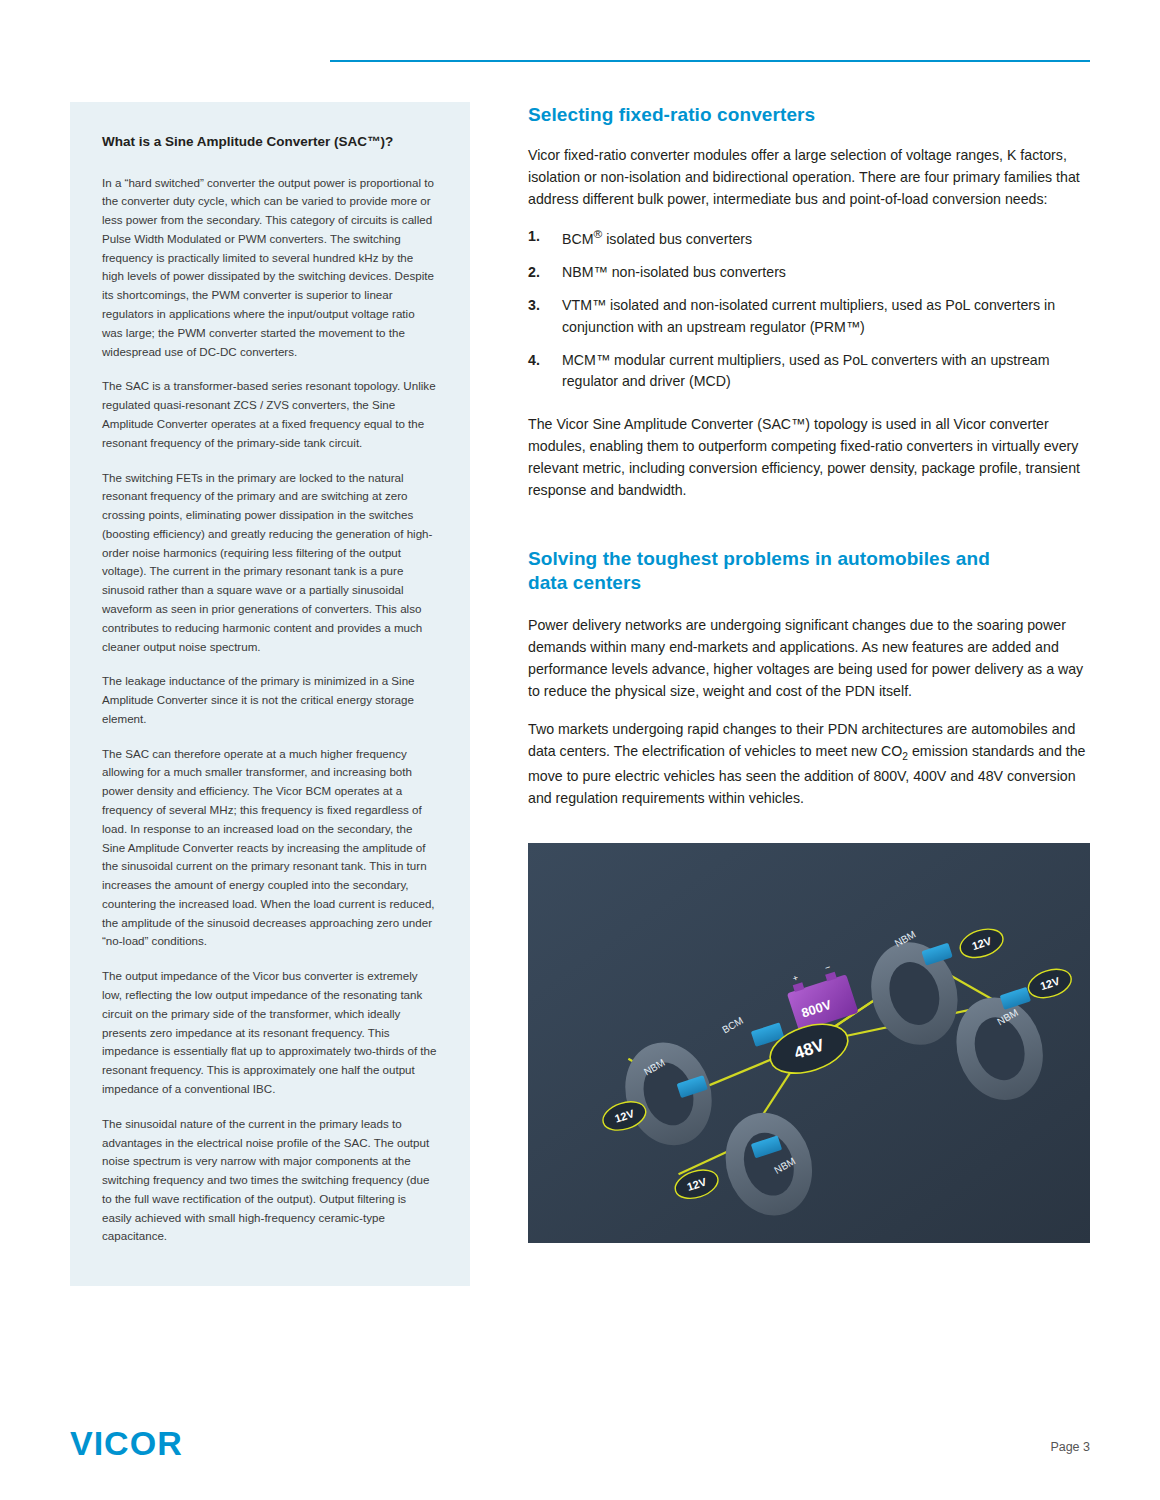What is a Sine Amplitude Converter (SAC™)?
In a “hard switched” converter the output power is proportional to the converter duty cycle, which can be varied to provide more or less power from the secondary. This category of circuits is called Pulse Width Modulated or PWM converters. The switching frequency is practically limited to several hundred kHz by the high levels of power dissipated by the switching devices. Despite its shortcomings, the PWM converter is superior to linear regulators in applications where the input/output voltage ratio was large; the PWM converter started the movement to the widespread use of DC-DC converters.
The SAC is a transformer-based series resonant topology. Unlike regulated quasi-resonant ZCS / ZVS converters, the Sine Amplitude Converter operates at a fixed frequency equal to the resonant frequency of the primary-side tank circuit.
The switching FETs in the primary are locked to the natural resonant frequency of the primary and are switching at zero crossing points, eliminating power dissipation in the switches (boosting efficiency) and greatly reducing the generation of high-order noise harmonics (requiring less filtering of the output voltage). The current in the primary resonant tank is a pure sinusoid rather than a square wave or a partially sinusoidal waveform as seen in prior generations of converters. This also contributes to reducing harmonic content and provides a much cleaner output noise spectrum.
The leakage inductance of the primary is minimized in a Sine Amplitude Converter since it is not the critical energy storage element.
The SAC can therefore operate at a much higher frequency allowing for a much smaller transformer, and increasing both power density and efficiency. The Vicor BCM operates at a frequency of several MHz; this frequency is fixed regardless of load. In response to an increased load on the secondary, the Sine Amplitude Converter reacts by increasing the amplitude of the sinusoidal current on the primary resonant tank. This in turn increases the amount of energy coupled into the secondary, countering the increased load. When the load current is reduced, the amplitude of the sinusoid decreases approaching zero under “no-load” conditions.
The output impedance of the Vicor bus converter is extremely low, reflecting the low output impedance of the resonating tank circuit on the primary side of the transformer, which ideally presents zero impedance at its resonant frequency. This impedance is essentially flat up to approximately two-thirds of the resonant frequency. This is approximately one half the output impedance of a conventional IBC.
The sinusoidal nature of the current in the primary leads to advantages in the electrical noise profile of the SAC. The output noise spectrum is very narrow with major components at the switching frequency and two times the switching frequency (due to the full wave rectification of the output). Output filtering is easily achieved with small high-frequency ceramic-type capacitance.
Selecting fixed-ratio converters
Vicor fixed-ratio converter modules offer a large selection of voltage ranges, K factors, isolation or non-isolation and bidirectional operation. There are four primary families that address different bulk power, intermediate bus and point-of-load conversion needs:
BCM® isolated bus converters
NBM™ non-isolated bus converters
VTM™ isolated and non-isolated current multipliers, used as PoL converters in conjunction with an upstream regulator (PRM™)
MCM™ modular current multipliers, used as PoL converters with an upstream regulator and driver (MCD)
The Vicor Sine Amplitude Converter (SAC™) topology is used in all Vicor converter modules, enabling them to outperform competing fixed-ratio converters in virtually every relevant metric, including conversion efficiency, power density, package profile, transient response and bandwidth.
Solving the toughest problems in automobiles and
data centers
Power delivery networks are undergoing significant changes due to the soaring power demands within many end-markets and applications. As new features are added and performance levels advance, higher voltages are being used for power delivery as a way to reduce the physical size, weight and cost of the PDN itself.
Two markets undergoing rapid changes to their PDN architectures are automobiles and data centers. The electrification of vehicles to meet new CO2 emission standards and the move to pure electric vehicles has seen the addition of 800V, 400V and 48V conversion and regulation requirements within vehicles.
+ − 800V BCM 48V NBM 12V NBM 12V NBM 12V NBM 12V
VICOR
Page 3